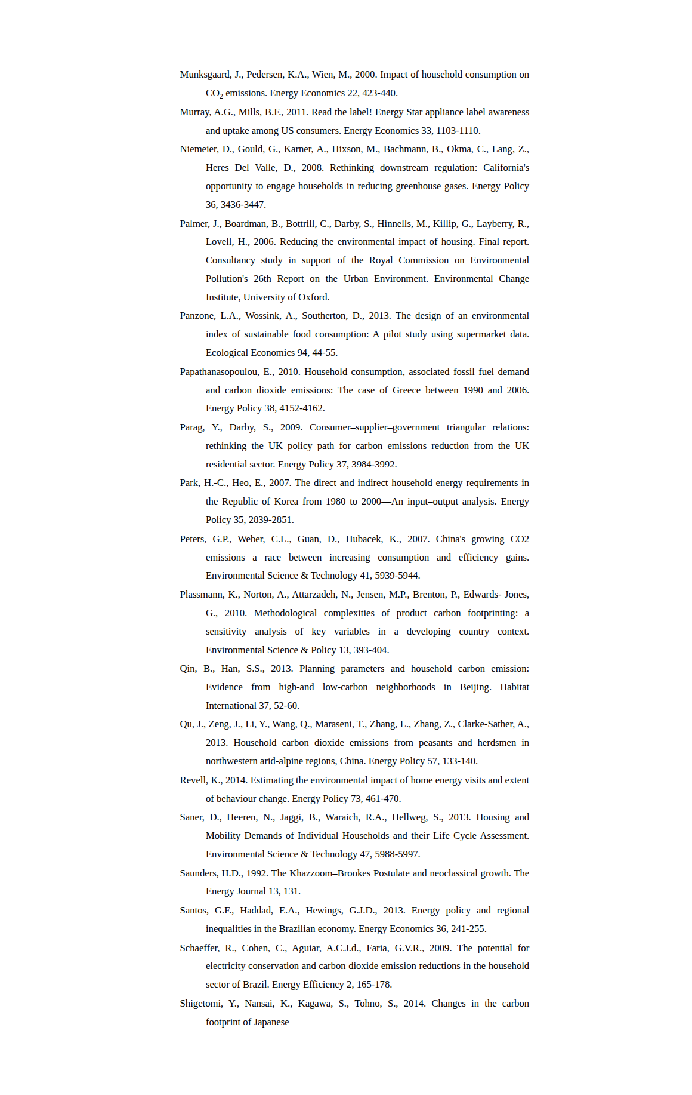Munksgaard, J., Pedersen, K.A., Wien, M., 2000. Impact of household consumption on CO2 emissions. Energy Economics 22, 423-440.
Murray, A.G., Mills, B.F., 2011. Read the label! Energy Star appliance label awareness and uptake among US consumers. Energy Economics 33, 1103-1110.
Niemeier, D., Gould, G., Karner, A., Hixson, M., Bachmann, B., Okma, C., Lang, Z., Heres Del Valle, D., 2008. Rethinking downstream regulation: California's opportunity to engage households in reducing greenhouse gases. Energy Policy 36, 3436-3447.
Palmer, J., Boardman, B., Bottrill, C., Darby, S., Hinnells, M., Killip, G., Layberry, R., Lovell, H., 2006. Reducing the environmental impact of housing. Final report. Consultancy study in support of the Royal Commission on Environmental Pollution's 26th Report on the Urban Environment. Environmental Change Institute, University of Oxford.
Panzone, L.A., Wossink, A., Southerton, D., 2013. The design of an environmental index of sustainable food consumption: A pilot study using supermarket data. Ecological Economics 94, 44-55.
Papathanasopoulou, E., 2010. Household consumption, associated fossil fuel demand and carbon dioxide emissions: The case of Greece between 1990 and 2006. Energy Policy 38, 4152-4162.
Parag, Y., Darby, S., 2009. Consumer–supplier–government triangular relations: rethinking the UK policy path for carbon emissions reduction from the UK residential sector. Energy Policy 37, 3984-3992.
Park, H.-C., Heo, E., 2007. The direct and indirect household energy requirements in the Republic of Korea from 1980 to 2000—An input–output analysis. Energy Policy 35, 2839-2851.
Peters, G.P., Weber, C.L., Guan, D., Hubacek, K., 2007. China's growing CO2 emissions a race between increasing consumption and efficiency gains. Environmental Science & Technology 41, 5939-5944.
Plassmann, K., Norton, A., Attarzadeh, N., Jensen, M.P., Brenton, P., Edwards- Jones, G., 2010. Methodological complexities of product carbon footprinting: a sensitivity analysis of key variables in a developing country context. Environmental Science & Policy 13, 393-404.
Qin, B., Han, S.S., 2013. Planning parameters and household carbon emission: Evidence from high-and low-carbon neighborhoods in Beijing. Habitat International 37, 52-60.
Qu, J., Zeng, J., Li, Y., Wang, Q., Maraseni, T., Zhang, L., Zhang, Z., Clarke-Sather, A., 2013. Household carbon dioxide emissions from peasants and herdsmen in northwestern arid-alpine regions, China. Energy Policy 57, 133-140.
Revell, K., 2014. Estimating the environmental impact of home energy visits and extent of behaviour change. Energy Policy 73, 461-470.
Saner, D., Heeren, N., Jaggi, B., Waraich, R.A., Hellweg, S., 2013. Housing and Mobility Demands of Individual Households and their Life Cycle Assessment. Environmental Science & Technology 47, 5988-5997.
Saunders, H.D., 1992. The Khazzoom–Brookes Postulate and neoclassical growth. The Energy Journal 13, 131.
Santos, G.F., Haddad, E.A., Hewings, G.J.D., 2013. Energy policy and regional inequalities in the Brazilian economy. Energy Economics 36, 241-255.
Schaeffer, R., Cohen, C., Aguiar, A.C.J.d., Faria, G.V.R., 2009. The potential for electricity conservation and carbon dioxide emission reductions in the household sector of Brazil. Energy Efficiency 2, 165-178.
Shigetomi, Y., Nansai, K., Kagawa, S., Tohno, S., 2014. Changes in the carbon footprint of Japanese